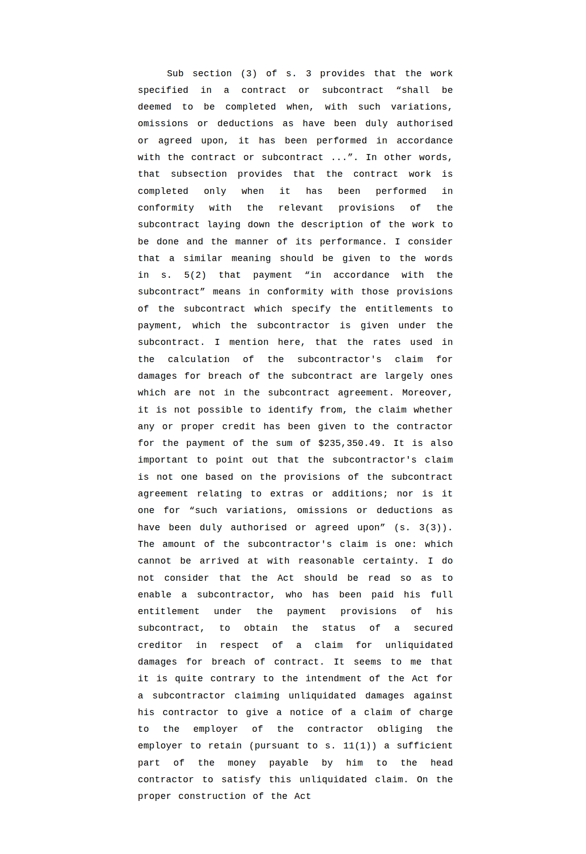Sub section (3) of s. 3 provides that the work specified in a contract or subcontract “shall be deemed to be completed when, with such variations, omissions or deductions as have been duly authorised or agreed upon, it has been performed in accordance with the contract or subcontract ...”. In other words, that subsection provides that the contract work is completed only when it has been performed in conformity with the relevant provisions of the subcontract laying down the description of the work to be done and the manner of its performance. I consider that a similar meaning should be given to the words in s. 5(2) that payment “in accordance with the subcontract” means in conformity with those provisions of the subcontract which specify the entitlements to payment, which the subcontractor is given under the subcontract. I mention here, that the rates used in the calculation of the subcontractor's claim for damages for breach of the subcontract are largely ones which are not in the subcontract agreement. Moreover, it is not possible to identify from, the claim whether any or proper credit has been given to the contractor for the payment of the sum of $235,350.49. It is also important to point out that the subcontractor's claim is not one based on the provisions of the subcontract agreement relating to extras or additions; nor is it one for “such variations, omissions or deductions as have been duly authorised or agreed upon” (s. 3(3)). The amount of the subcontractor's claim is one: which cannot be arrived at with reasonable certainty. I do not consider that the Act should be read so as to enable a subcontractor, who has been paid his full entitlement under the payment provisions of his subcontract, to obtain the status of a secured creditor in respect of a claim for unliquidated damages for breach of contract. It seems to me that it is quite contrary to the intendment of the Act for a subcontractor claiming unliquidated damages against his contractor to give a notice of a claim of charge to the employer of the contractor obliging the employer to retain (pursuant to s. 11(1)) a sufficient part of the money payable by him to the head contractor to satisfy this unliquidated claim. On the proper construction of the Act